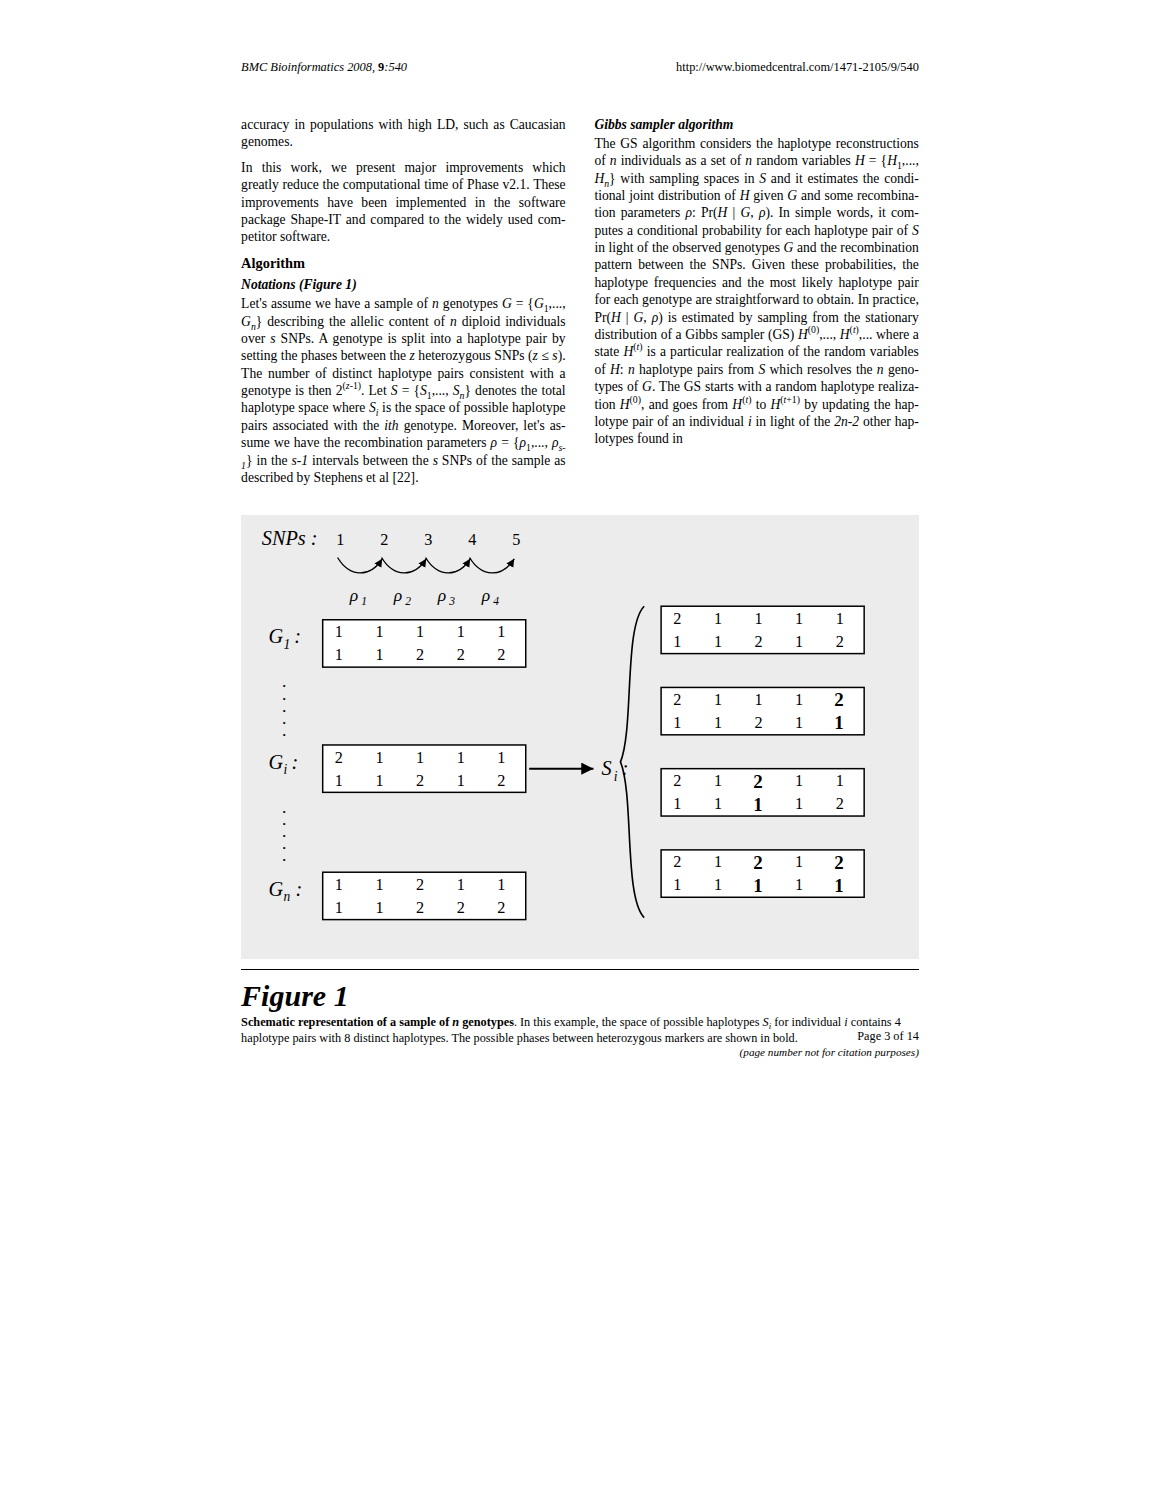BMC Bioinformatics 2008, 9:540
http://www.biomedcentral.com/1471-2105/9/540
accuracy in populations with high LD, such as Caucasian genomes.
In this work, we present major improvements which greatly reduce the computational time of Phase v2.1. These improvements have been implemented in the software package Shape-IT and compared to the widely used competitor software.
Algorithm
Notations (Figure 1)
Let's assume we have a sample of n genotypes G = {G1,..., Gn} describing the allelic content of n diploid individuals over s SNPs. A genotype is split into a haplotype pair by setting the phases between the z heterozygous SNPs (z ≤ s). The number of distinct haplotype pairs consistent with a genotype is then 2(z-1). Let S = {S1,..., Sn} denotes the total haplotype space where Si is the space of possible haplotype pairs associated with the ith genotype. Moreover, let's assume we have the recombination parameters ρ = {ρ1,..., ρs-1} in the s-1 intervals between the s SNPs of the sample as described by Stephens et al [22].
Gibbs sampler algorithm
The GS algorithm considers the haplotype reconstructions of n individuals as a set of n random variables H = {H1,..., Hn} with sampling spaces in S and it estimates the conditional joint distribution of H given G and some recombination parameters ρ: Pr(H | G, ρ). In simple words, it computes a conditional probability for each haplotype pair of S in light of the observed genotypes G and the recombination pattern between the SNPs. Given these probabilities, the haplotype frequencies and the most likely haplotype pair for each genotype are straightforward to obtain. In practice, Pr(H | G, ρ) is estimated by sampling from the stationary distribution of a Gibbs sampler (GS) H(0),..., H(t),... where a state H(t) is a particular realization of the random variables of H: n haplotype pairs from S which resolves the n genotypes of G. The GS starts with a random haplotype realization H(0), and goes from H(t) to H(t+1) by updating the haplotype pair of an individual i in light of the 2n-2 other haplotypes found in
SNPs : 1 2 3 4 5 ρ1 ρ2 ρ3 ρ4 G1: 1 1 1 1 1 1 1 2 2 2 . . . . . Gi: 2 1 1 1 1 1 1 2 1 2 . . . . . Gn: 1 1 2 1 1 1 1 2 2 2 Si: 2 1 1 1 1 1 1 2 1 2 2 1 1 1 2 1 1 2 1 1 2 1 2 1 1 1 1 1 1 2 2 1 2 1 2 1 1 1 1 1
Figure 1
Schematic representation of a sample of n genotypes. In this example, the space of possible haplotypes Si for individual i contains 4 haplotype pairs with 8 distinct haplotypes. The possible phases between heterozygous markers are shown in bold.
Page 3 of 14
(page number not for citation purposes)